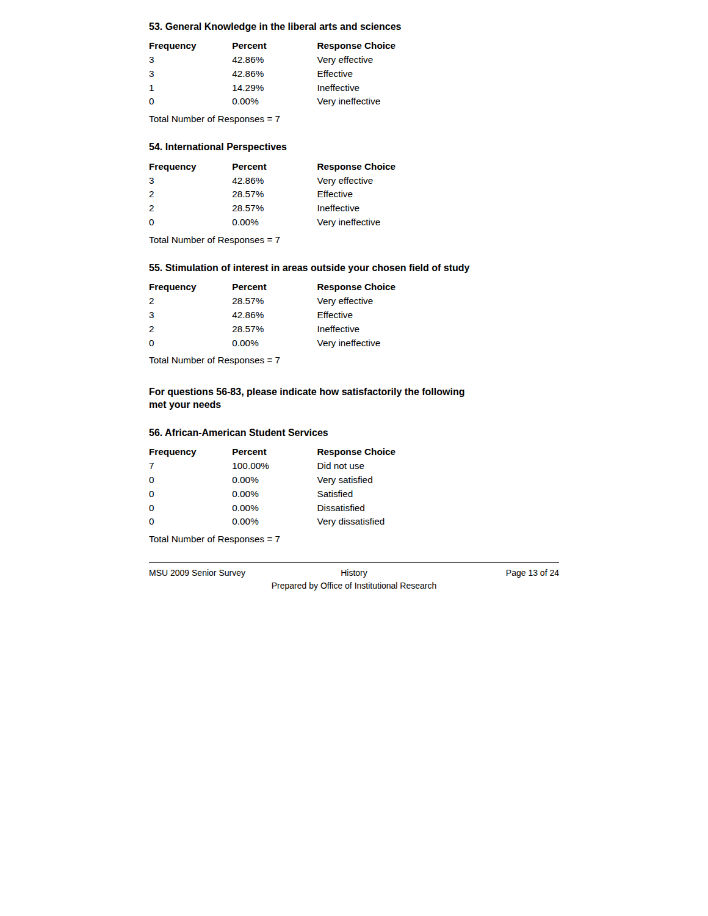53. General Knowledge in the liberal arts and sciences
| Frequency | Percent | Response Choice |
| --- | --- | --- |
| 3 | 42.86% | Very effective |
| 3 | 42.86% | Effective |
| 1 | 14.29% | Ineffective |
| 0 | 0.00% | Very ineffective |
Total Number of Responses = 7
54. International Perspectives
| Frequency | Percent | Response Choice |
| --- | --- | --- |
| 3 | 42.86% | Very effective |
| 2 | 28.57% | Effective |
| 2 | 28.57% | Ineffective |
| 0 | 0.00% | Very ineffective |
Total Number of Responses = 7
55. Stimulation of interest in areas outside your chosen field of study
| Frequency | Percent | Response Choice |
| --- | --- | --- |
| 2 | 28.57% | Very effective |
| 3 | 42.86% | Effective |
| 2 | 28.57% | Ineffective |
| 0 | 0.00% | Very ineffective |
Total Number of Responses = 7
For questions 56-83, please indicate how satisfactorily the following met your needs
56. African-American Student Services
| Frequency | Percent | Response Choice |
| --- | --- | --- |
| 7 | 100.00% | Did not use |
| 0 | 0.00% | Very satisfied |
| 0 | 0.00% | Satisfied |
| 0 | 0.00% | Dissatisfied |
| 0 | 0.00% | Very dissatisfied |
Total Number of Responses = 7
MSU 2009 Senior Survey
History
Page 13 of 24
Prepared by Office of Institutional Research